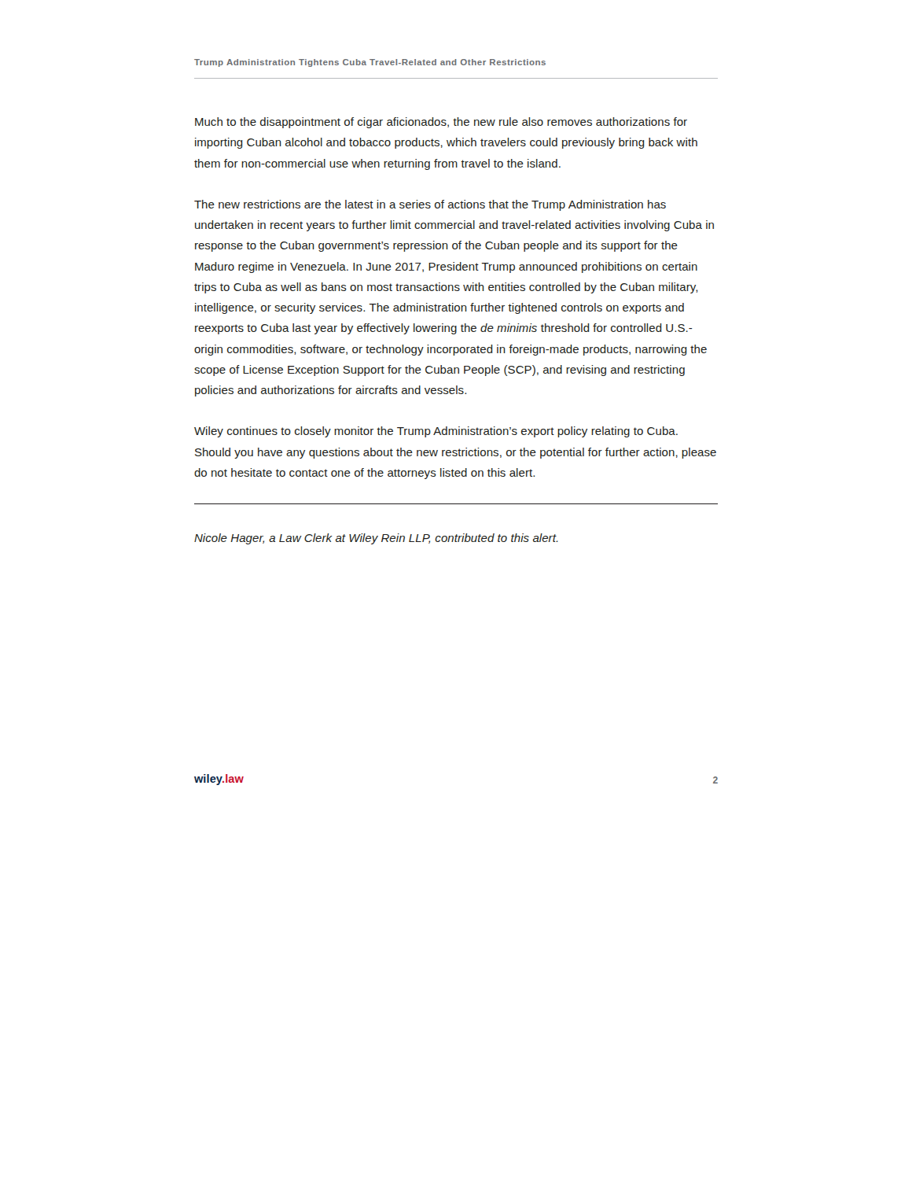Trump Administration Tightens Cuba Travel-Related and Other Restrictions
Much to the disappointment of cigar aficionados, the new rule also removes authorizations for importing Cuban alcohol and tobacco products, which travelers could previously bring back with them for non-commercial use when returning from travel to the island.
The new restrictions are the latest in a series of actions that the Trump Administration has undertaken in recent years to further limit commercial and travel-related activities involving Cuba in response to the Cuban government’s repression of the Cuban people and its support for the Maduro regime in Venezuela. In June 2017, President Trump announced prohibitions on certain trips to Cuba as well as bans on most transactions with entities controlled by the Cuban military, intelligence, or security services. The administration further tightened controls on exports and reexports to Cuba last year by effectively lowering the de minimis threshold for controlled U.S.-origin commodities, software, or technology incorporated in foreign-made products, narrowing the scope of License Exception Support for the Cuban People (SCP), and revising and restricting policies and authorizations for aircrafts and vessels.
Wiley continues to closely monitor the Trump Administration’s export policy relating to Cuba. Should you have any questions about the new restrictions, or the potential for further action, please do not hesitate to contact one of the attorneys listed on this alert.
Nicole Hager, a Law Clerk at Wiley Rein LLP, contributed to this alert.
wiley.law
2